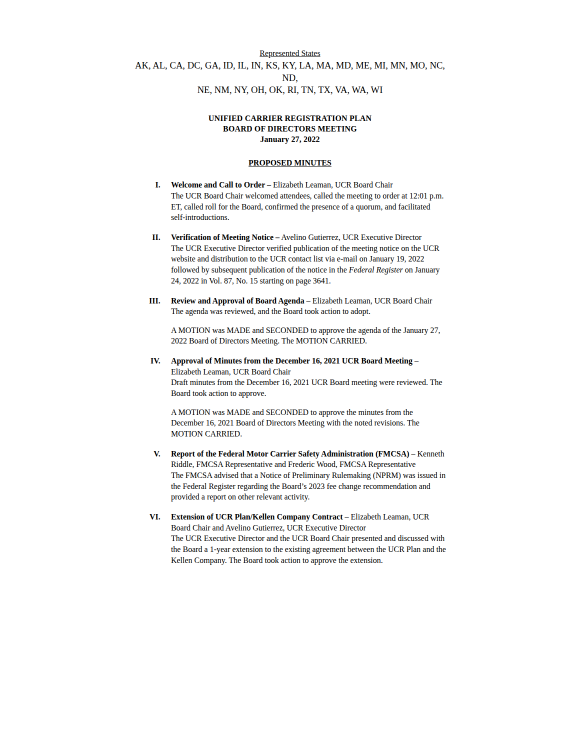Represented States
AK, AL, CA, DC, GA, ID, IL, IN, KS, KY, LA, MA, MD, ME, MI, MN, MO, NC, ND,
NE, NM, NY, OH, OK, RI, TN, TX, VA, WA, WI
UNIFIED CARRIER REGISTRATION PLAN
BOARD OF DIRECTORS MEETING
January 27, 2022
PROPOSED MINUTES
I.
Welcome and Call to Order – Elizabeth Leaman, UCR Board Chair
The UCR Board Chair welcomed attendees, called the meeting to order at 12:01 p.m. ET, called roll for the Board, confirmed the presence of a quorum, and facilitated self-introductions.
II.
Verification of Meeting Notice – Avelino Gutierrez, UCR Executive Director
The UCR Executive Director verified publication of the meeting notice on the UCR website and distribution to the UCR contact list via e-mail on January 19, 2022 followed by subsequent publication of the notice in the Federal Register on January 24, 2022 in Vol. 87, No. 15 starting on page 3641.
III.
Review and Approval of Board Agenda – Elizabeth Leaman, UCR Board Chair
The agenda was reviewed, and the Board took action to adopt.
A MOTION was MADE and SECONDED to approve the agenda of the January 27, 2022 Board of Directors Meeting. The MOTION CARRIED.
IV.
Approval of Minutes from the December 16, 2021 UCR Board Meeting – Elizabeth Leaman, UCR Board Chair
Draft minutes from the December 16, 2021 UCR Board meeting were reviewed. The Board took action to approve.
A MOTION was MADE and SECONDED to approve the minutes from the December 16, 2021 Board of Directors Meeting with the noted revisions. The MOTION CARRIED.
V.
Report of the Federal Motor Carrier Safety Administration (FMCSA) – Kenneth Riddle, FMCSA Representative and Frederic Wood, FMCSA Representative
The FMCSA advised that a Notice of Preliminary Rulemaking (NPRM) was issued in the Federal Register regarding the Board’s 2023 fee change recommendation and provided a report on other relevant activity.
VI.
Extension of UCR Plan/Kellen Company Contract – Elizabeth Leaman, UCR Board Chair and Avelino Gutierrez, UCR Executive Director
The UCR Executive Director and the UCR Board Chair presented and discussed with the Board a 1-year extension to the existing agreement between the UCR Plan and the Kellen Company. The Board took action to approve the extension.